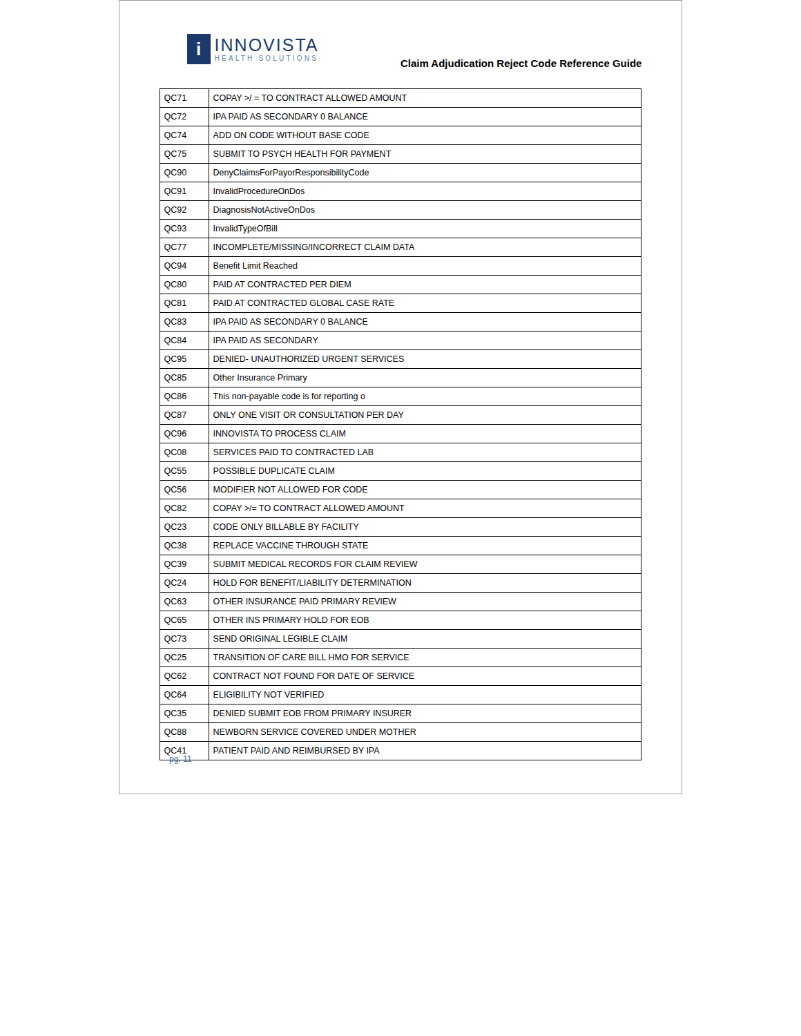i
INNOVISTA
HEALTH SOLUTIONS
Claim Adjudication Reject Code Reference Guide
| QC71 | COPAY >/ = TO CONTRACT ALLOWED AMOUNT |
| QC72 | IPA PAID AS SECONDARY 0 BALANCE |
| QC74 | ADD ON CODE WITHOUT BASE CODE |
| QC75 | SUBMIT TO PSYCH HEALTH FOR PAYMENT |
| QC90 | DenyClaimsForPayorResponsibilityCode |
| QC91 | InvalidProcedureOnDos |
| QC92 | DiagnosisNotActiveOnDos |
| QC93 | InvalidTypeOfBill |
| QC77 | INCOMPLETE/MISSING/INCORRECT CLAIM DATA |
| QC94 | Benefit Limit Reached |
| QC80 | PAID AT CONTRACTED PER DIEM |
| QC81 | PAID AT CONTRACTED GLOBAL CASE RATE |
| QC83 | IPA PAID AS SECONDARY 0 BALANCE |
| QC84 | IPA PAID AS SECONDARY |
| QC95 | DENIED- UNAUTHORIZED URGENT SERVICES |
| QC85 | Other Insurance Primary |
| QC86 | This non-payable code is for reporting o |
| QC87 | ONLY ONE VISIT OR CONSULTATION PER DAY |
| QC96 | INNOVISTA TO PROCESS CLAIM |
| QC08 | SERVICES PAID TO CONTRACTED LAB |
| QC55 | POSSIBLE DUPLICATE CLAIM |
| QC56 | MODIFIER NOT ALLOWED FOR CODE |
| QC82 | COPAY >/= TO CONTRACT ALLOWED AMOUNT |
| QC23 | CODE ONLY BILLABLE BY FACILITY |
| QC38 | REPLACE VACCINE THROUGH STATE |
| QC39 | SUBMIT MEDICAL RECORDS FOR CLAIM REVIEW |
| QC24 | HOLD FOR BENEFIT/LIABILITY DETERMINATION |
| QC63 | OTHER INSURANCE PAID PRIMARY REVIEW |
| QC65 | OTHER INS PRIMARY HOLD FOR EOB |
| QC73 | SEND ORIGINAL LEGIBLE CLAIM |
| QC25 | TRANSITION OF CARE BILL HMO FOR SERVICE |
| QC62 | CONTRACT NOT FOUND FOR DATE OF SERVICE |
| QC64 | ELIGIBILITY NOT VERIFIED |
| QC35 | DENIED SUBMIT EOB FROM PRIMARY INSURER |
| QC88 | NEWBORN SERVICE COVERED UNDER MOTHER |
| QC41 | PATIENT PAID AND REIMBURSED BY IPA |
pg. 11